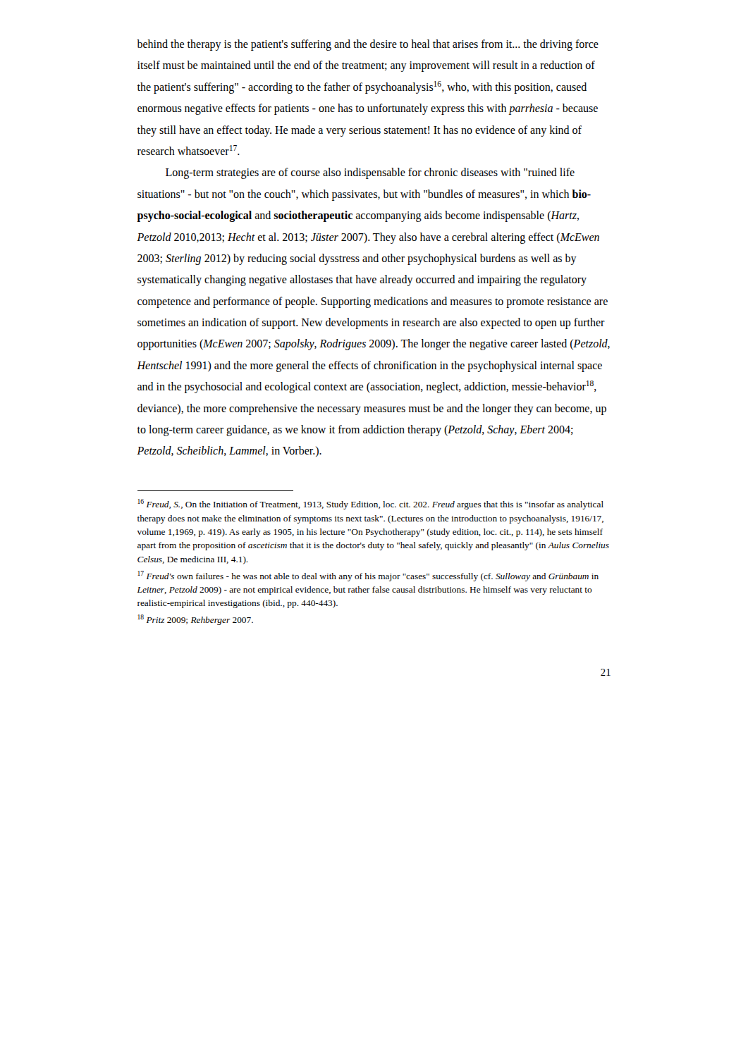behind the therapy is the patient's suffering and the desire to heal that arises from it... the driving force itself must be maintained until the end of the treatment; any improvement will result in a reduction of the patient's suffering" - according to the father of psychoanalysis16, who, with this position, caused enormous negative effects for patients - one has to unfortunately express this with parrhesia - because they still have an effect today. He made a very serious statement! It has no evidence of any kind of research whatsoever17.
Long-term strategies are of course also indispensable for chronic diseases with "ruined life situations" - but not "on the couch", which passivates, but with "bundles of measures", in which bio-psycho-social-ecological and sociotherapeutic accompanying aids become indispensable (Hartz, Petzold 2010,2013; Hecht et al. 2013; Jüster 2007). They also have a cerebral altering effect (McEwen 2003; Sterling 2012) by reducing social dysstress and other psychophysical burdens as well as by systematically changing negative allostases that have already occurred and impairing the regulatory competence and performance of people. Supporting medications and measures to promote resistance are sometimes an indication of support. New developments in research are also expected to open up further opportunities (McEwen 2007; Sapolsky, Rodrigues 2009). The longer the negative career lasted (Petzold, Hentschel 1991) and the more general the effects of chronification in the psychophysical internal space and in the psychosocial and ecological context are (association, neglect, addiction, messie-behavior18, deviance), the more comprehensive the necessary measures must be and the longer they can become, up to long-term career guidance, as we know it from addiction therapy (Petzold, Schay, Ebert 2004; Petzold, Scheiblich, Lammel, in Vorber.).
16 Freud, S., On the Initiation of Treatment, 1913, Study Edition, loc. cit. 202. Freud argues that this is "insofar as analytical therapy does not make the elimination of symptoms its next task". (Lectures on the introduction to psychoanalysis, 1916/17, volume 1,1969, p. 419). As early as 1905, in his lecture "On Psychotherapy" (study edition, loc. cit., p. 114), he sets himself apart from the proposition of asceticism that it is the doctor's duty to "heal safely, quickly and pleasantly" (in Aulus Cornelius Celsus, De medicina III, 4.1).
17 Freud's own failures - he was not able to deal with any of his major "cases" successfully (cf. Sulloway and Grünbaum in Leitner, Petzold 2009) - are not empirical evidence, but rather false causal distributions. He himself was very reluctant to realistic-empirical investigations (ibid., pp. 440-443).
18 Pritz 2009; Rehberger 2007.
21